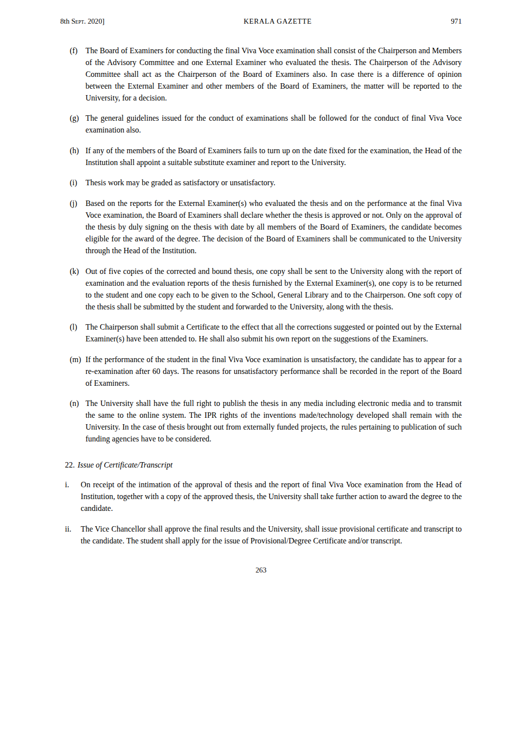8th Sept. 2020] KERALA GAZETTE 971
(f) The Board of Examiners for conducting the final Viva Voce examination shall consist of the Chairperson and Members of the Advisory Committee and one External Examiner who evaluated the thesis. The Chairperson of the Advisory Committee shall act as the Chairperson of the Board of Examiners also. In case there is a difference of opinion between the External Examiner and other members of the Board of Examiners, the matter will be reported to the University, for a decision.
(g) The general guidelines issued for the conduct of examinations shall be followed for the conduct of final Viva Voce examination also.
(h) If any of the members of the Board of Examiners fails to turn up on the date fixed for the examination, the Head of the Institution shall appoint a suitable substitute examiner and report to the University.
(i) Thesis work may be graded as satisfactory or unsatisfactory.
(j) Based on the reports for the External Examiner(s) who evaluated the thesis and on the performance at the final Viva Voce examination, the Board of Examiners shall declare whether the thesis is approved or not. Only on the approval of the thesis by duly signing on the thesis with date by all members of the Board of Examiners, the candidate becomes eligible for the award of the degree. The decision of the Board of Examiners shall be communicated to the University through the Head of the Institution.
(k) Out of five copies of the corrected and bound thesis, one copy shall be sent to the University along with the report of examination and the evaluation reports of the thesis furnished by the External Examiner(s), one copy is to be returned to the student and one copy each to be given to the School, General Library and to the Chairperson. One soft copy of the thesis shall be submitted by the student and forwarded to the University, along with the thesis.
(l) The Chairperson shall submit a Certificate to the effect that all the corrections suggested or pointed out by the External Examiner(s) have been attended to. He shall also submit his own report on the suggestions of the Examiners.
(m) If the performance of the student in the final Viva Voce examination is unsatisfactory, the candidate has to appear for a re-examination after 60 days. The reasons for unsatisfactory performance shall be recorded in the report of the Board of Examiners.
(n) The University shall have the full right to publish the thesis in any media including electronic media and to transmit the same to the online system. The IPR rights of the inventions made/technology developed shall remain with the University. In the case of thesis brought out from externally funded projects, the rules pertaining to publication of such funding agencies have to be considered.
22. Issue of Certificate/Transcript
i. On receipt of the intimation of the approval of thesis and the report of final Viva Voce examination from the Head of Institution, together with a copy of the approved thesis, the University shall take further action to award the degree to the candidate.
ii. The Vice Chancellor shall approve the final results and the University, shall issue provisional certificate and transcript to the candidate. The student shall apply for the issue of Provisional/Degree Certificate and/or transcript.
263